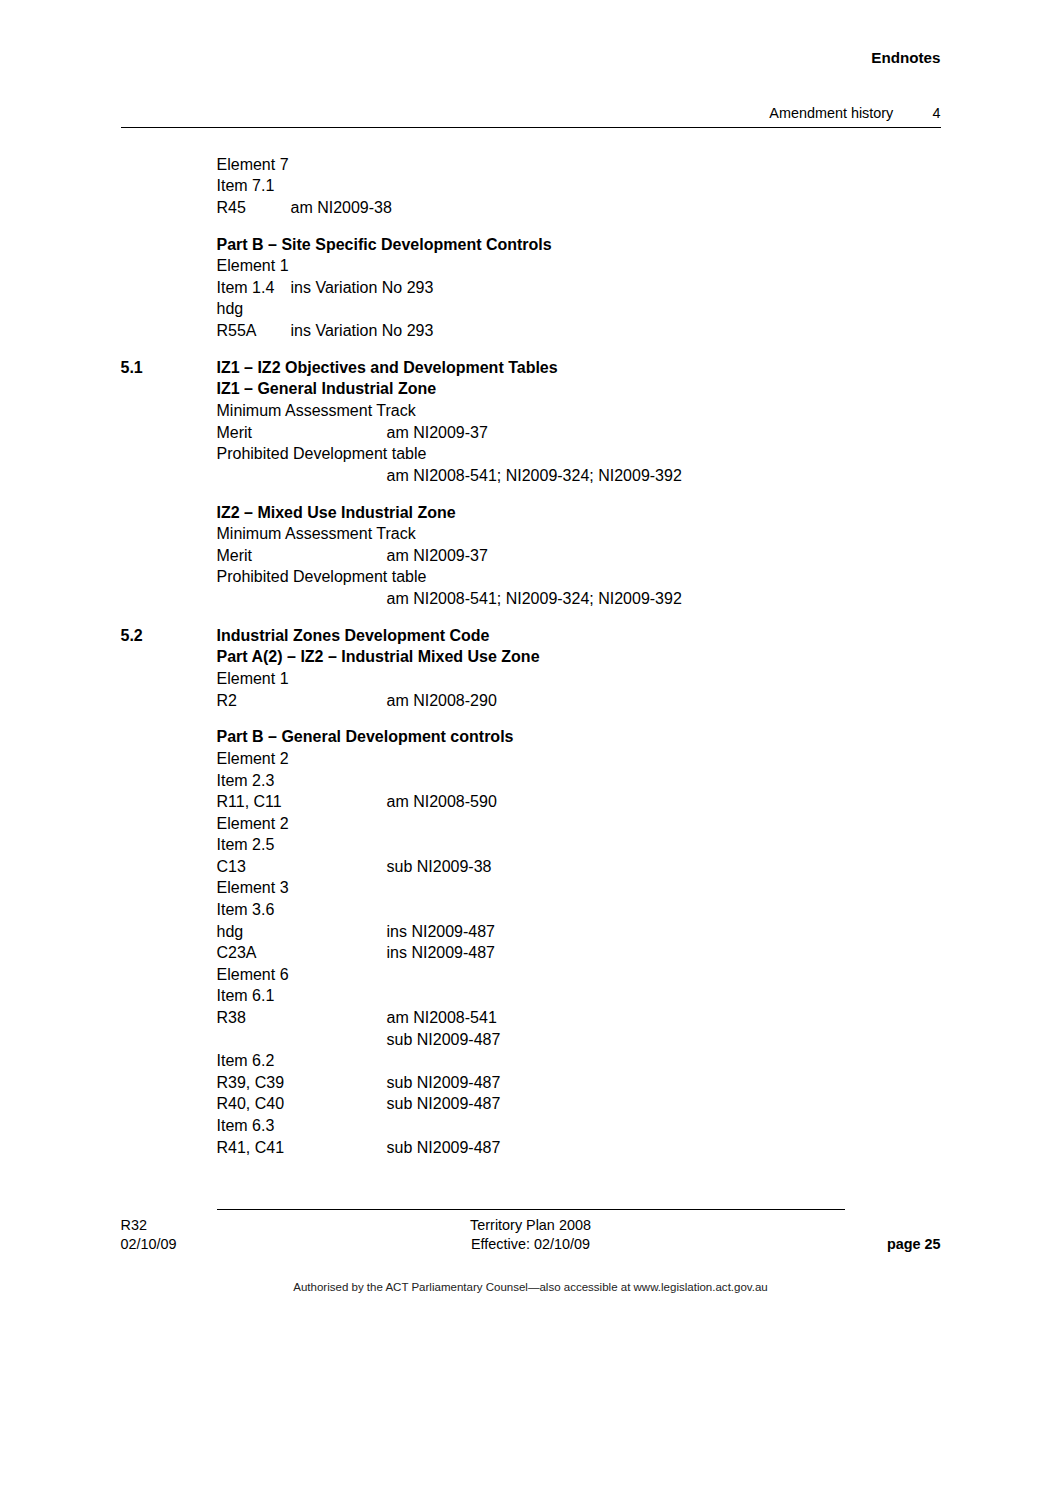Endnotes
Amendment history 4
Element 7
Item 7.1
R45
am NI2009-38
Part B – Site Specific Development Controls
Element 1
Item 1.4 hdg
ins Variation No 293
R55A
ins Variation No 293
5.1
IZ1 – IZ2 Objectives and Development Tables
IZ1 – General Industrial Zone
Minimum Assessment Track
Merit
am NI2009-37
Prohibited Development table
am NI2008-541; NI2009-324; NI2009-392
IZ2 – Mixed Use Industrial Zone
Minimum Assessment Track
Merit
am NI2009-37
Prohibited Development table
am NI2008-541; NI2009-324; NI2009-392
5.2
Industrial Zones Development Code
Part A(2) – IZ2 – Industrial Mixed Use Zone
Element 1
R2
am NI2008-290
Part B – General Development controls
Element 2
Item 2.3
R11, C11
am NI2008-590
Element 2
Item 2.5
C13
sub NI2009-38
Element 3
Item 3.6
hdg
ins NI2009-487
C23A
ins NI2009-487
Element 6
Item 6.1
R38
am NI2008-541
sub NI2009-487
Item 6.2
R39, C39
sub NI2009-487
R40, C40
sub NI2009-487
Item 6.3
R41, C41
sub NI2009-487
R32
02/10/09
Territory Plan 2008
Effective: 02/10/09
page 25
Authorised by the ACT Parliamentary Counsel—also accessible at www.legislation.act.gov.au